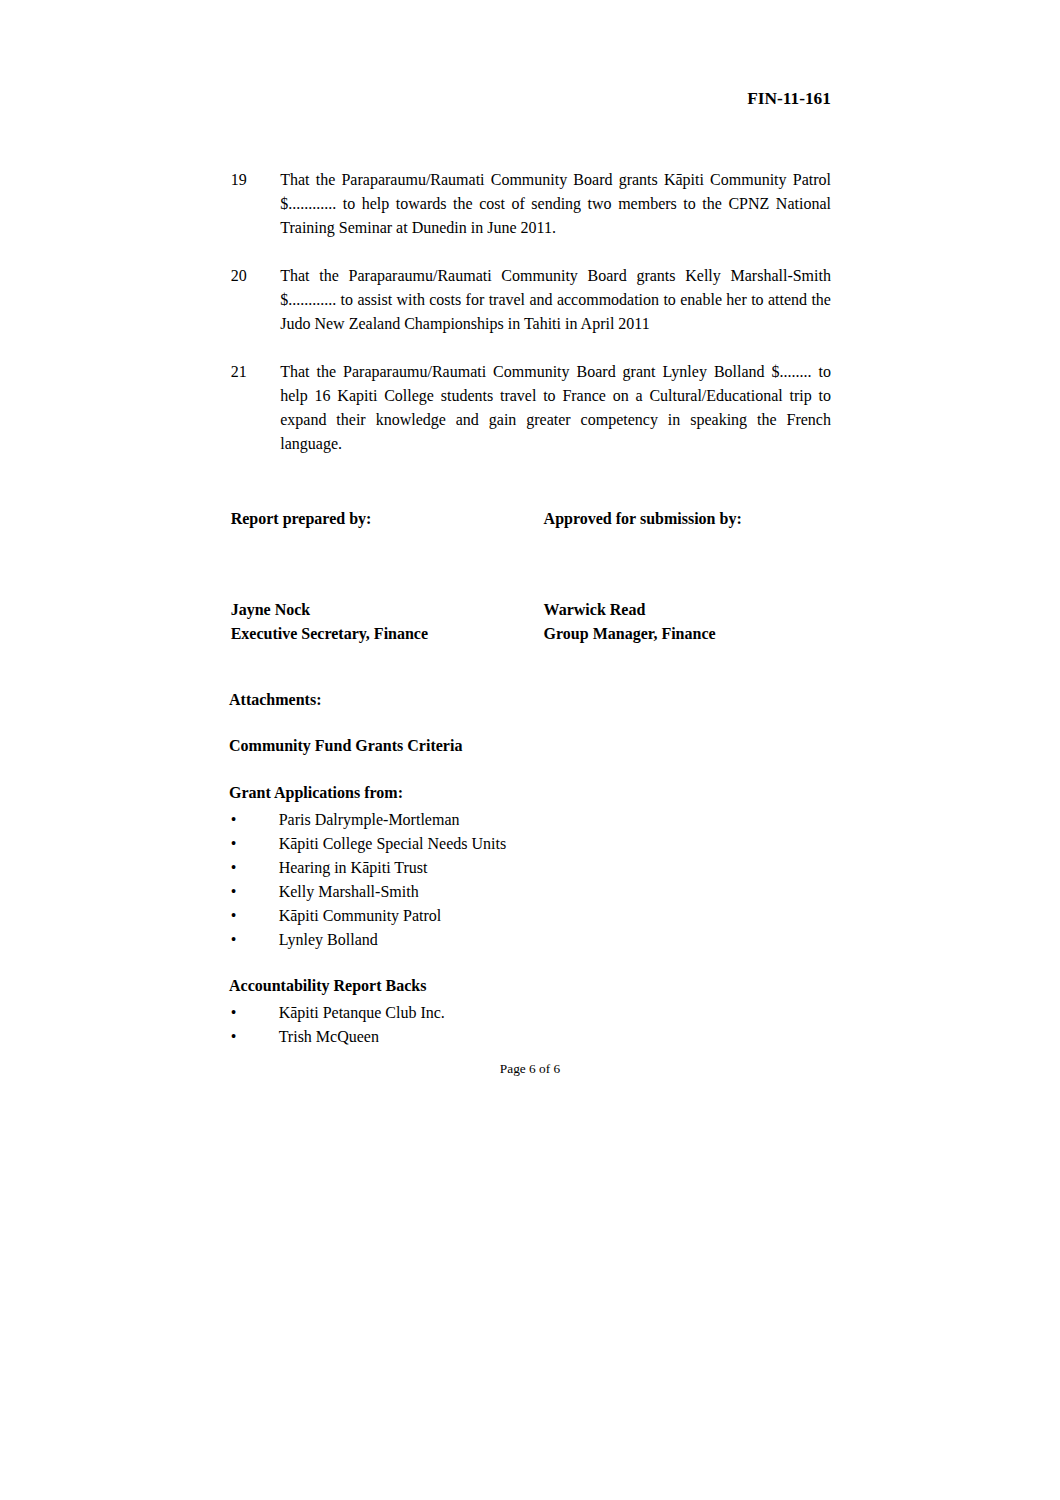FIN-11-161
19
That the Paraparaumu/Raumati Community Board grants Kāpiti Community Patrol $............ to help towards the cost of sending two members to the CPNZ National Training Seminar at Dunedin in June 2011.
20
That the Paraparaumu/Raumati Community Board grants Kelly Marshall-Smith $............ to assist with costs for travel and accommodation to enable her to attend the Judo New Zealand Championships in Tahiti in April 2011
21
That the Paraparaumu/Raumati Community Board grant Lynley Bolland $........ to help 16 Kapiti College students travel to France on a Cultural/Educational trip to expand their knowledge and gain greater competency in speaking the French language.
Report prepared by:
Jayne Nock
Executive Secretary, Finance
Approved for submission by:
Warwick Read
Group Manager, Finance
Attachments:
Community Fund Grants Criteria
Grant Applications from:
Paris Dalrymple-Mortleman
Kāpiti College Special Needs Units
Hearing in Kāpiti Trust
Kelly Marshall-Smith
Kāpiti Community Patrol
Lynley Bolland
Accountability Report Backs
Kāpiti Petanque Club Inc.
Trish McQueen
Page 6 of 6